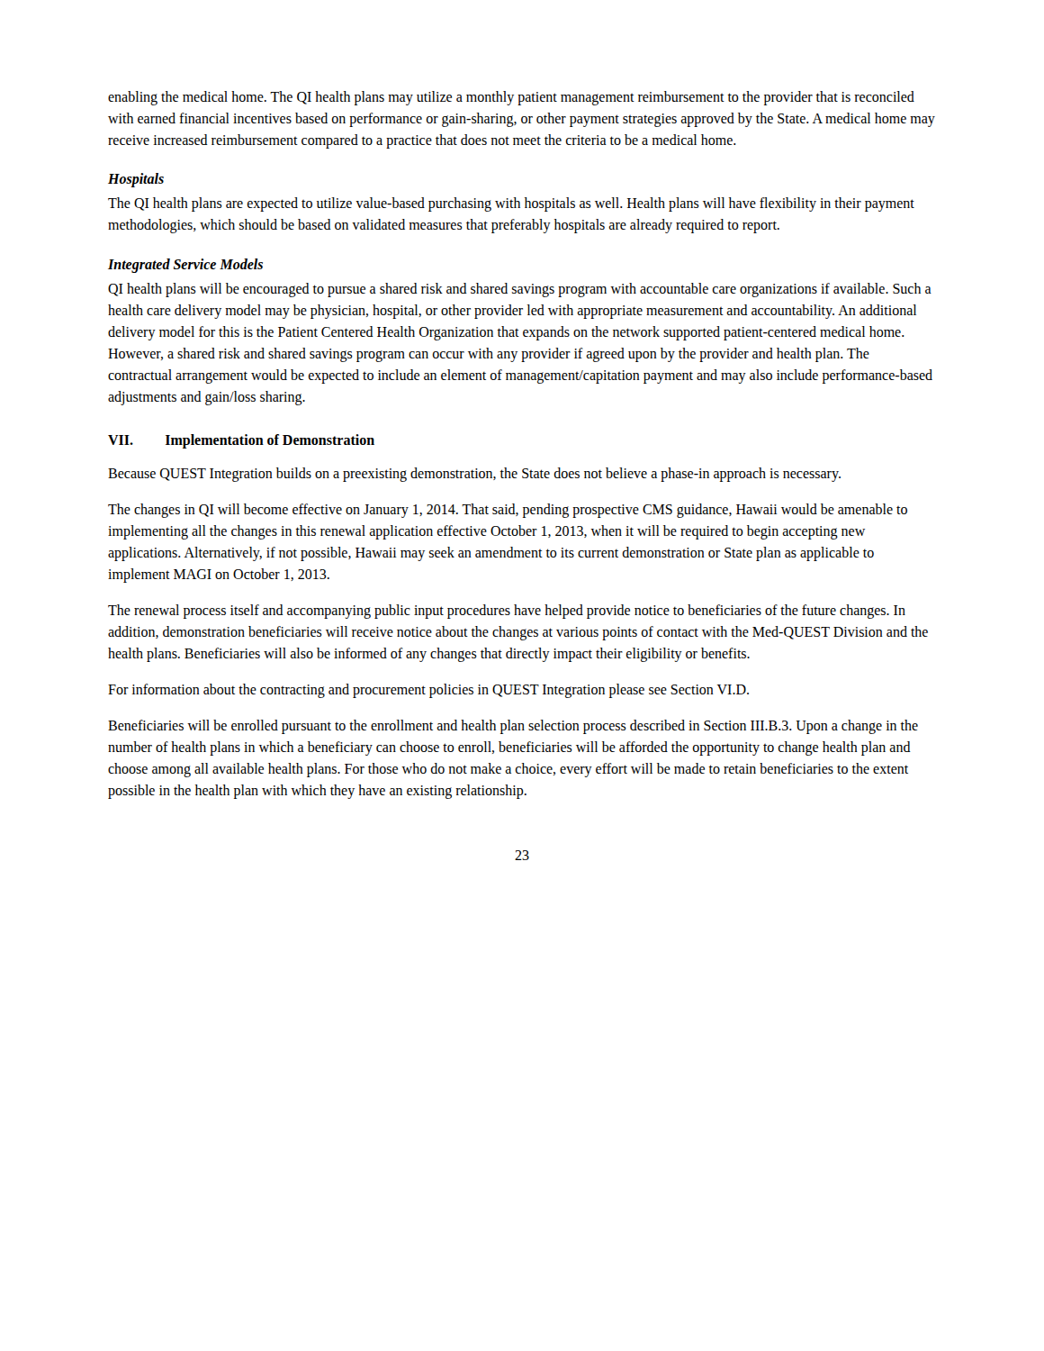enabling the medical home. The QI health plans may utilize a monthly patient management reimbursement to the provider that is reconciled with earned financial incentives based on performance or gain-sharing, or other payment strategies approved by the State. A medical home may receive increased reimbursement compared to a practice that does not meet the criteria to be a medical home.
Hospitals
The QI health plans are expected to utilize value-based purchasing with hospitals as well. Health plans will have flexibility in their payment methodologies, which should be based on validated measures that preferably hospitals are already required to report.
Integrated Service Models
QI health plans will be encouraged to pursue a shared risk and shared savings program with accountable care organizations if available. Such a health care delivery model may be physician, hospital, or other provider led with appropriate measurement and accountability. An additional delivery model for this is the Patient Centered Health Organization that expands on the network supported patient-centered medical home. However, a shared risk and shared savings program can occur with any provider if agreed upon by the provider and health plan. The contractual arrangement would be expected to include an element of management/capitation payment and may also include performance-based adjustments and gain/loss sharing.
VII. Implementation of Demonstration
Because QUEST Integration builds on a preexisting demonstration, the State does not believe a phase-in approach is necessary.
The changes in QI will become effective on January 1, 2014. That said, pending prospective CMS guidance, Hawaii would be amenable to implementing all the changes in this renewal application effective October 1, 2013, when it will be required to begin accepting new applications. Alternatively, if not possible, Hawaii may seek an amendment to its current demonstration or State plan as applicable to implement MAGI on October 1, 2013.
The renewal process itself and accompanying public input procedures have helped provide notice to beneficiaries of the future changes. In addition, demonstration beneficiaries will receive notice about the changes at various points of contact with the Med-QUEST Division and the health plans. Beneficiaries will also be informed of any changes that directly impact their eligibility or benefits.
For information about the contracting and procurement policies in QUEST Integration please see Section VI.D.
Beneficiaries will be enrolled pursuant to the enrollment and health plan selection process described in Section III.B.3. Upon a change in the number of health plans in which a beneficiary can choose to enroll, beneficiaries will be afforded the opportunity to change health plan and choose among all available health plans. For those who do not make a choice, every effort will be made to retain beneficiaries to the extent possible in the health plan with which they have an existing relationship.
23